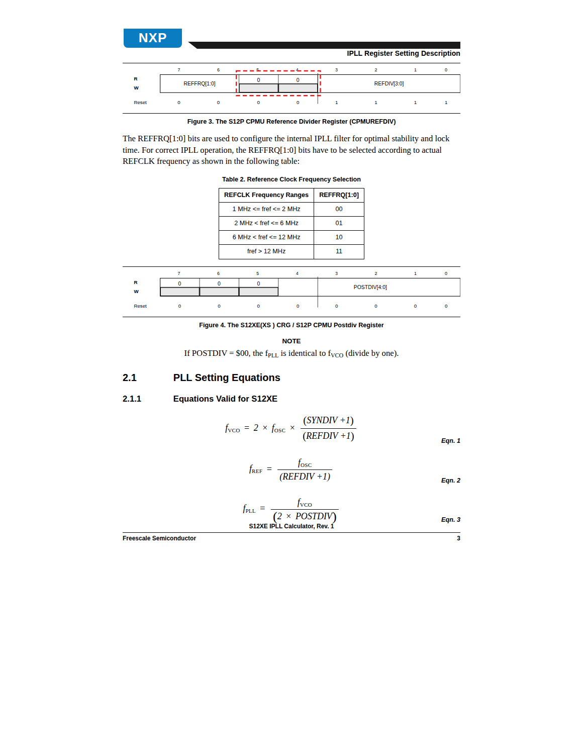NXP
IPLL Register Setting Description
7 6 5 4 3 2 1 0 R W REFFRQ[1:0] 0 0 REFDIV[3:0] Reset 0 0 0 0 1 1 1 1
Figure 3. The S12P CPMU Reference Divider Register (CPMUREFDIV)
The REFFRQ[1:0] bits are used to configure the internal IPLL filter for optimal stability and lock time. For correct IPLL operation, the REFFRQ[1:0] bits have to be selected according to actual REFCLK frequency as shown in the following table:
Table 2. Reference Clock Frequency Selection
| REFCLK Frequency Ranges | REFFRQ[1:0] |
| --- | --- |
| 1 MHz <= fref <= 2 MHz | 00 |
| 2 MHz < fref <= 6 MHz | 01 |
| 6 MHz < fref <= 12 MHz | 10 |
| fref > 12 MHz | 11 |
7 6 5 4 3 2 1 0 R W 0 0 0 POSTDIV[4:0] Reset 0 0 0 0 0 0 0 0
Figure 4. The S12XE(XS ) CRG / S12P CPMU Postdiv Register
NOTE
If POSTDIV = $00, the fPLL is identical to fVCO (divide by one).
2.1 PLL Setting Equations
2.1.1 Equations Valid for S12XE
fVCO = 2 × fOSC × (SYNDIV +1) (REFDIV +1)
Eqn. 1
fREF = fOSC (REFDIV +1)
Eqn. 2
fPLL = fVCO (2 × POSTDIV)
Eqn. 3
S12XE IPLL Calculator, Rev. 1
Freescale Semiconductor 3